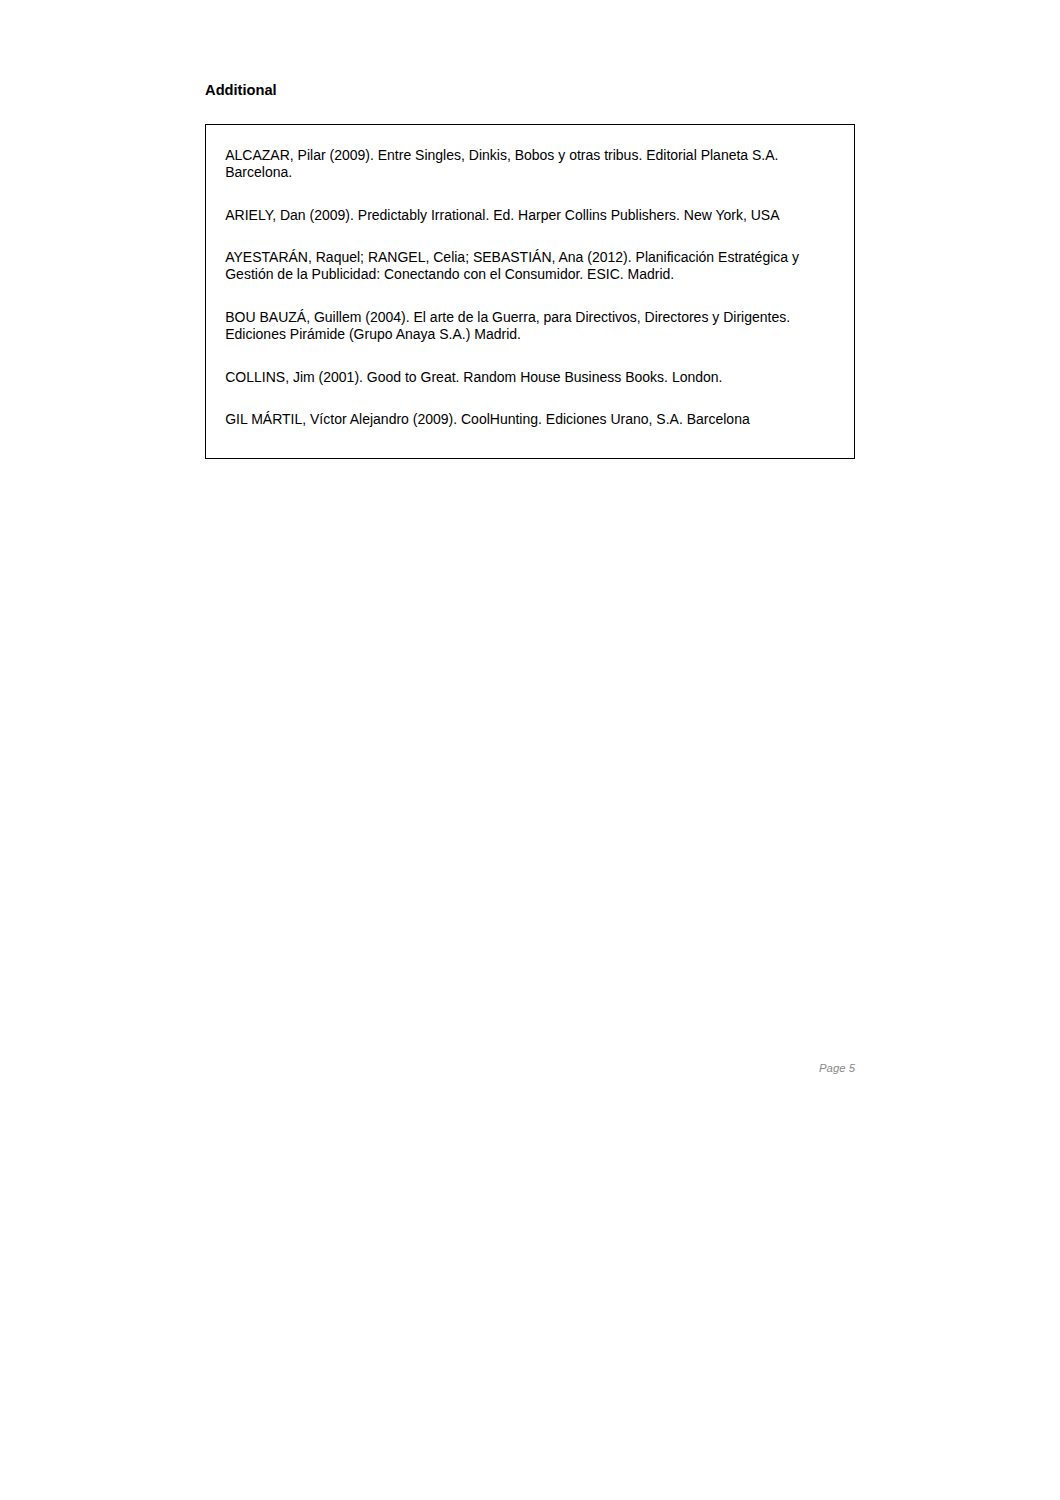Additional
ALCAZAR, Pilar (2009). Entre Singles, Dinkis, Bobos y otras tribus. Editorial Planeta S.A. Barcelona.
ARIELY, Dan (2009). Predictably Irrational. Ed. Harper Collins Publishers. New York, USA
AYESTARÁN, Raquel; RANGEL, Celia; SEBASTIÁN, Ana (2012). Planificación Estratégica y Gestión de la Publicidad: Conectando con el Consumidor. ESIC. Madrid.
BOU BAUZÁ, Guillem (2004). El arte de la Guerra, para Directivos, Directores y Dirigentes. Ediciones Pirámide (Grupo Anaya S.A.) Madrid.
COLLINS, Jim (2001). Good to Great. Random House Business Books. London.
GIL MÁRTIL, Víctor Alejandro (2009). CoolHunting. Ediciones Urano, S.A. Barcelona
Page 5